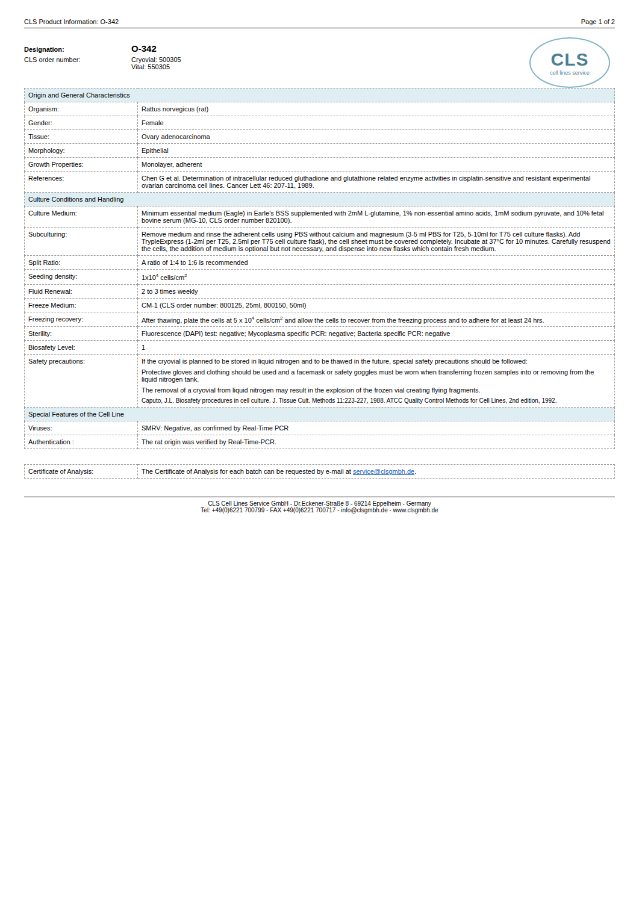CLS Product Information: O-342 Page 1 of 2
CLS cell lines service
Designation: O-342
CLS order number: Cryovial: 500305
Vital: 550305
| Origin and General Characteristics |
| Organism: | Rattus norvegicus (rat) |
| Gender: | Female |
| Tissue: | Ovary adenocarcinoma |
| Morphology: | Epithelial |
| Growth Properties: | Monolayer, adherent |
| References: | Chen G et al. Determination of intracellular reduced gluthadione and glutathione related enzyme activities in cisplatin-sensitive and resistant experimental ovarian carcinoma cell lines. Cancer Lett 46: 207-11, 1989. |
| Culture Conditions and Handling |
| Culture Medium: | Minimum essential medium (Eagle) in Earle's BSS supplemented with 2mM L-glutamine, 1% non-essential amino acids, 1mM sodium pyruvate, and 10% fetal bovine serum (MG-10, CLS order number 820100). |
| Subculturing: | Remove medium and rinse the adherent cells using PBS without calcium and magnesium (3-5 ml PBS for T25, 5-10ml for T75 cell culture flasks). Add TrypleExpress (1-2ml per T25, 2.5ml per T75 cell culture flask), the cell sheet must be covered completely. Incubate at 37°C for 10 minutes. Carefully resuspend the cells, the addition of medium is optional but not necessary, and dispense into new flasks which contain fresh medium. |
| Split Ratio: | A ratio of 1:4 to 1:6 is recommended |
| Seeding density: | 1x10 4 cells/cm 2 |
| Fluid Renewal: | 2 to 3 times weekly |
| Freeze Medium: | CM-1 (CLS order number: 800125, 25ml, 800150, 50ml) |
| Freezing recovery: | After thawing, plate the cells at 5 x 10 4 cells/cm 2 and allow the cells to recover from the freezing process and to adhere for at least 24 hrs. |
| Sterility: | Fluorescence (DAPI) test: negative; Mycoplasma specific PCR: negative; Bacteria specific PCR: negative |
| Biosafety Level: | 1 |
| Safety precautions: | If the cryovial is planned to be stored in liquid nitrogen and to be thawed in the future, special safety precautions should be followed: Protective gloves and clothing should be used and a facemask or safety goggles must be worn when transferring frozen samples into or removing from the liquid nitrogen tank. The removal of a cryovial from liquid nitrogen may result in the explosion of the frozen vial creating flying fragments. Caputo, J.L. Biosafety procedures in cell culture. J. Tissue Cult. Methods 11:223-227, 1988. ATCC Quality Control Methods for Cell Lines, 2nd edition, 1992. |
| Special Features of the Cell Line |
| Viruses: | SMRV: Negative, as confirmed by Real-Time PCR |
| Authentication : | The rat origin was verified by Real-Time-PCR. |
| Certificate of Analysis: | The Certificate of Analysis for each batch can be requested by e-mail at service@clsgmbh.de . |
CLS Cell Lines Service GmbH - Dr.Eckener-Straße 8 - 69214 Eppelheim - Germany
Tel: +49(0)6221 700799 - FAX +49(0)6221 700717 - info@clsgmbh.de - www.clsgmbh.de